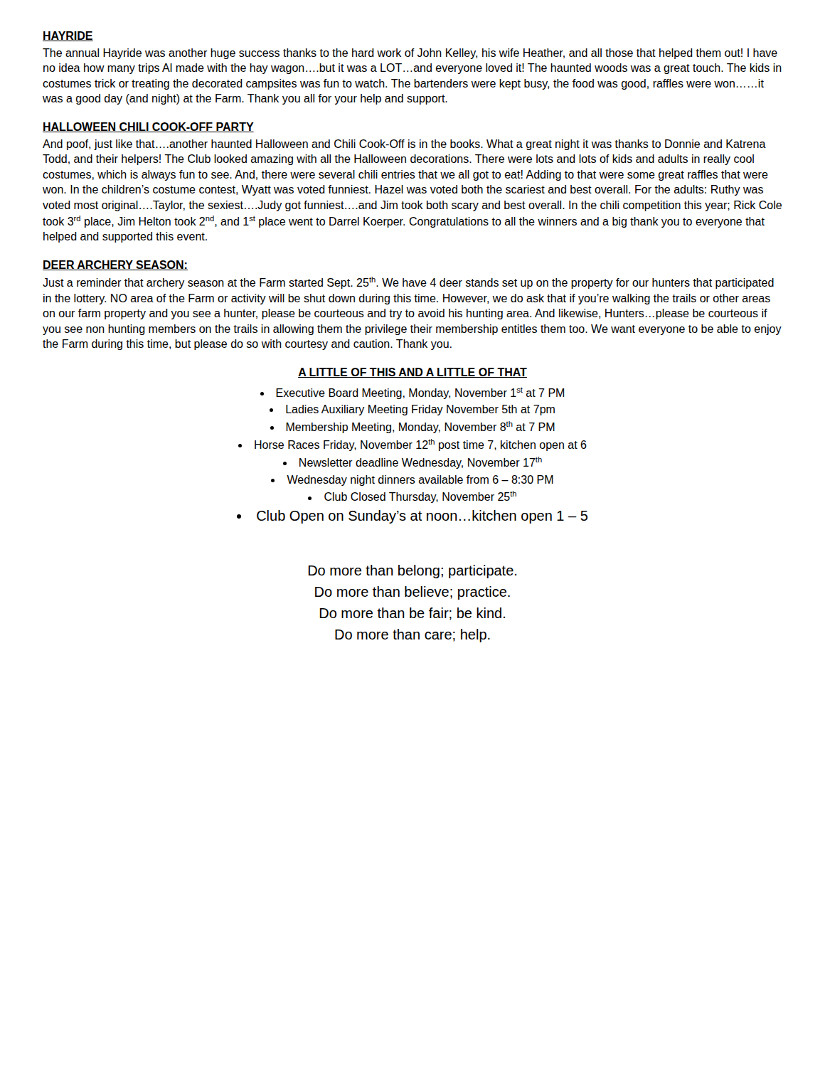HAYRIDE
The annual Hayride was another huge success thanks to the hard work of John Kelley, his wife Heather, and all those that helped them out! I have no idea how many trips Al made with the hay wagon….but it was a LOT…and everyone loved it! The haunted woods was a great touch. The kids in costumes trick or treating the decorated campsites was fun to watch. The bartenders were kept busy, the food was good, raffles were won……it was a good day (and night) at the Farm. Thank you all for your help and support.
HALLOWEEN CHILI COOK-OFF PARTY
And poof, just like that….another haunted Halloween and Chili Cook-Off is in the books. What a great night it was thanks to Donnie and Katrena Todd, and their helpers! The Club looked amazing with all the Halloween decorations. There were lots and lots of kids and adults in really cool costumes, which is always fun to see. And, there were several chili entries that we all got to eat! Adding to that were some great raffles that were won. In the children’s costume contest, Wyatt was voted funniest. Hazel was voted both the scariest and best overall. For the adults: Ruthy was voted most original….Taylor, the sexiest….Judy got funniest….and Jim took both scary and best overall. In the chili competition this year; Rick Cole took 3rd place, Jim Helton took 2nd, and 1st place went to Darrel Koerper. Congratulations to all the winners and a big thank you to everyone that helped and supported this event.
DEER ARCHERY SEASON:
Just a reminder that archery season at the Farm started Sept. 25th. We have 4 deer stands set up on the property for our hunters that participated in the lottery. NO area of the Farm or activity will be shut down during this time. However, we do ask that if you’re walking the trails or other areas on our farm property and you see a hunter, please be courteous and try to avoid his hunting area. And likewise, Hunters…please be courteous if you see non hunting members on the trails in allowing them the privilege their membership entitles them too. We want everyone to be able to enjoy the Farm during this time, but please do so with courtesy and caution. Thank you.
A LITTLE OF THIS AND A LITTLE OF THAT
Executive Board Meeting, Monday, November 1st at 7 PM
Ladies Auxiliary Meeting Friday November 5th at 7pm
Membership Meeting, Monday, November 8th at 7 PM
Horse Races Friday, November 12th post time 7, kitchen open at 6
Newsletter deadline Wednesday, November 17th
Wednesday night dinners available from 6 – 8:30 PM
Club Closed Thursday, November 25th
Club Open on Sunday’s at noon…kitchen open 1 – 5
Do more than belong; participate.
Do more than believe; practice.
Do more than be fair; be kind.
Do more than care; help.